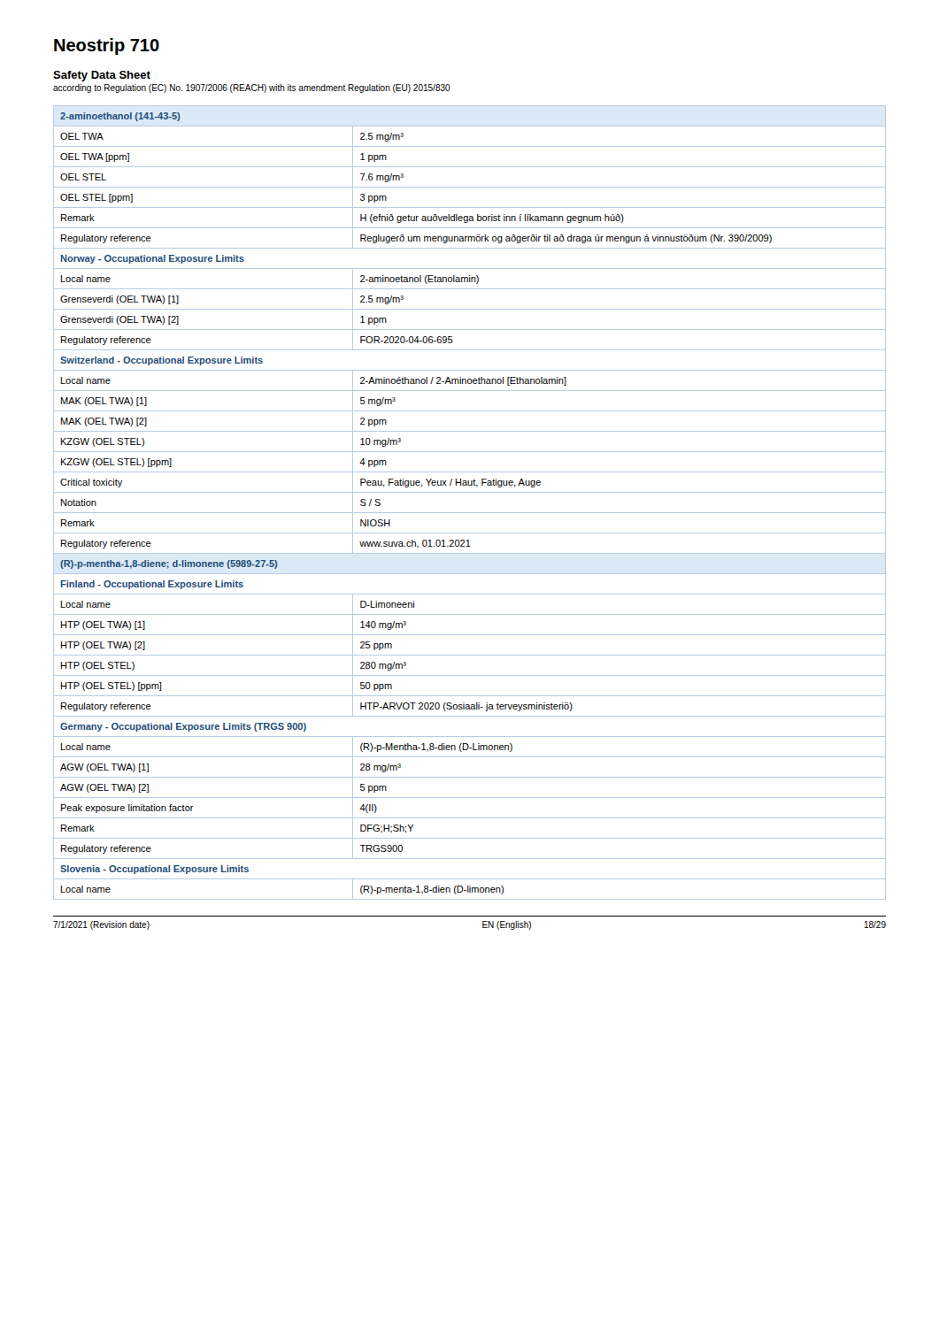Neostrip 710
Safety Data Sheet
according to Regulation (EC) No. 1907/2006 (REACH) with its amendment Regulation (EU) 2015/830
| 2-aminoethanol (141-43-5) |
| OEL TWA | 2.5 mg/m³ |
| OEL TWA [ppm] | 1 ppm |
| OEL STEL | 7.6 mg/m³ |
| OEL STEL [ppm] | 3 ppm |
| Remark | H (efnið getur auðveldlega borist inn í líkamann gegnum húð) |
| Regulatory reference | Reglugerð um mengunarmörk og aðgerðir til að draga úr mengun á vinnustöðum (Nr. 390/2009) |
| Norway - Occupational Exposure Limits |
| Local name | 2-aminoetanol (Etanolamin) |
| Grenseverdi (OEL TWA) [1] | 2.5 mg/m³ |
| Grenseverdi (OEL TWA) [2] | 1 ppm |
| Regulatory reference | FOR-2020-04-06-695 |
| Switzerland - Occupational Exposure Limits |
| Local name | 2-Aminoéthanol / 2-Aminoethanol [Ethanolamin] |
| MAK (OEL TWA) [1] | 5 mg/m³ |
| MAK (OEL TWA) [2] | 2 ppm |
| KZGW (OEL STEL) | 10 mg/m³ |
| KZGW (OEL STEL) [ppm] | 4 ppm |
| Critical toxicity | Peau, Fatigue, Yeux / Haut, Fatigue, Auge |
| Notation | S / S |
| Remark | NIOSH |
| Regulatory reference | www.suva.ch, 01.01.2021 |
| (R)-p-mentha-1,8-diene; d-limonene (5989-27-5) |
| Finland - Occupational Exposure Limits |
| Local name | D-Limoneeni |
| HTP (OEL TWA) [1] | 140 mg/m³ |
| HTP (OEL TWA) [2] | 25 ppm |
| HTP (OEL STEL) | 280 mg/m³ |
| HTP (OEL STEL) [ppm] | 50 ppm |
| Regulatory reference | HTP-ARVOT 2020 (Sosiaali- ja terveysministeriö) |
| Germany - Occupational Exposure Limits (TRGS 900) |
| Local name | (R)-p-Mentha-1,8-dien (D-Limonen) |
| AGW (OEL TWA) [1] | 28 mg/m³ |
| AGW (OEL TWA) [2] | 5 ppm |
| Peak exposure limitation factor | 4(II) |
| Remark | DFG;H;Sh;Y |
| Regulatory reference | TRGS900 |
| Slovenia - Occupational Exposure Limits |
| Local name | (R)-p-menta-1,8-dien (D-limonen) |
7/1/2021 (Revision date)
EN (English)
18/29